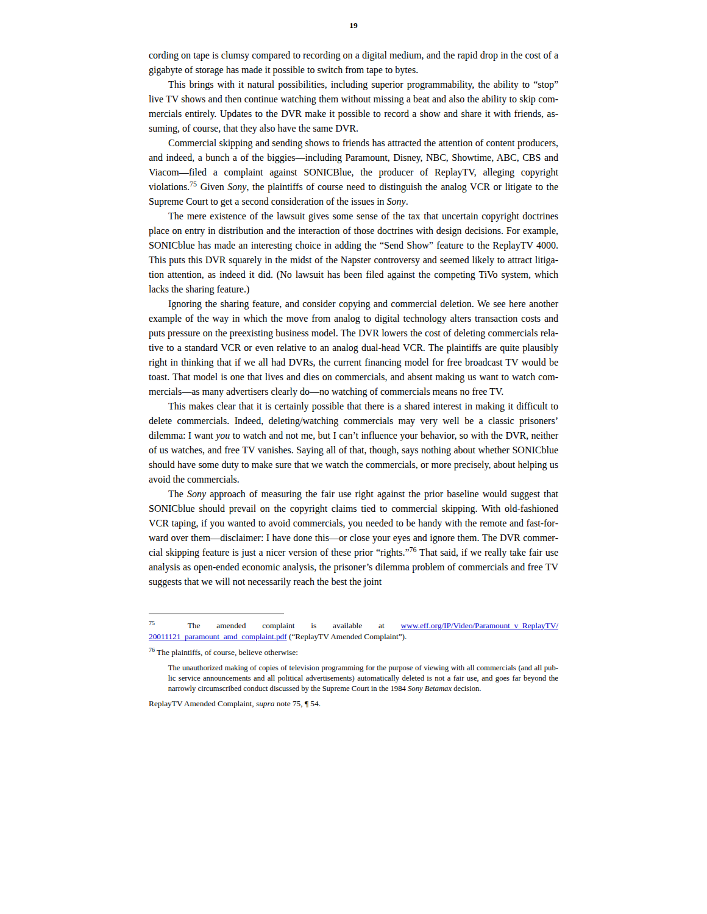19
cording on tape is clumsy compared to recording on a digital medium, and the rapid drop in the cost of a gigabyte of storage has made it possible to switch from tape to bytes.
This brings with it natural possibilities, including superior programmability, the ability to “stop” live TV shows and then continue watching them without missing a beat and also the ability to skip commercials entirely. Updates to the DVR make it possible to record a show and share it with friends, assuming, of course, that they also have the same DVR.
Commercial skipping and sending shows to friends has attracted the attention of content producers, and indeed, a bunch a of the biggies—including Paramount, Disney, NBC, Showtime, ABC, CBS and Viacom—filed a complaint against SONICBlue, the producer of ReplayTV, alleging copyright violations.75 Given Sony, the plaintiffs of course need to distinguish the analog VCR or litigate to the Supreme Court to get a second consideration of the issues in Sony.
The mere existence of the lawsuit gives some sense of the tax that uncertain copyright doctrines place on entry in distribution and the interaction of those doctrines with design decisions. For example, SONICblue has made an interesting choice in adding the “Send Show” feature to the ReplayTV 4000. This puts this DVR squarely in the midst of the Napster controversy and seemed likely to attract litigation attention, as indeed it did. (No lawsuit has been filed against the competing TiVo system, which lacks the sharing feature.)
Ignoring the sharing feature, and consider copying and commercial deletion. We see here another example of the way in which the move from analog to digital technology alters transaction costs and puts pressure on the preexisting business model. The DVR lowers the cost of deleting commercials relative to a standard VCR or even relative to an analog dual-head VCR. The plaintiffs are quite plausibly right in thinking that if we all had DVRs, the current financing model for free broadcast TV would be toast. That model is one that lives and dies on commercials, and absent making us want to watch commercials—as many advertisers clearly do—no watching of commercials means no free TV.
This makes clear that it is certainly possible that there is a shared interest in making it difficult to delete commercials. Indeed, deleting/watching commercials may very well be a classic prisoners’ dilemma: I want you to watch and not me, but I can’t influence your behavior, so with the DVR, neither of us watches, and free TV vanishes. Saying all of that, though, says nothing about whether SONICblue should have some duty to make sure that we watch the commercials, or more precisely, about helping us avoid the commercials.
The Sony approach of measuring the fair use right against the prior baseline would suggest that SONICblue should prevail on the copyright claims tied to commercial skipping. With old-fashioned VCR taping, if you wanted to avoid commercials, you needed to be handy with the remote and fast-forward over them—disclaimer: I have done this—or close your eyes and ignore them. The DVR commercial skipping feature is just a nicer version of these prior “rights.”76 That said, if we really take fair use analysis as open-ended economic analysis, the prisoner’s dilemma problem of commercials and free TV suggests that we will not necessarily reach the best the joint
75 The amended complaint is available at www.eff.org/IP/Video/Paramount_v_ReplayTV/ 20011121_paramount_amd_complaint.pdf (“ReplayTV Amended Complaint”).
76 The plaintiffs, of course, believe otherwise:
The unauthorized making of copies of television programming for the purpose of viewing with all commercials (and all public service announcements and all political advertisements) automatically deleted is not a fair use, and goes far beyond the narrowly circumscribed conduct discussed by the Supreme Court in the 1984 Sony Betamax decision.
ReplayTV Amended Complaint, supra note 75, ¶ 54.